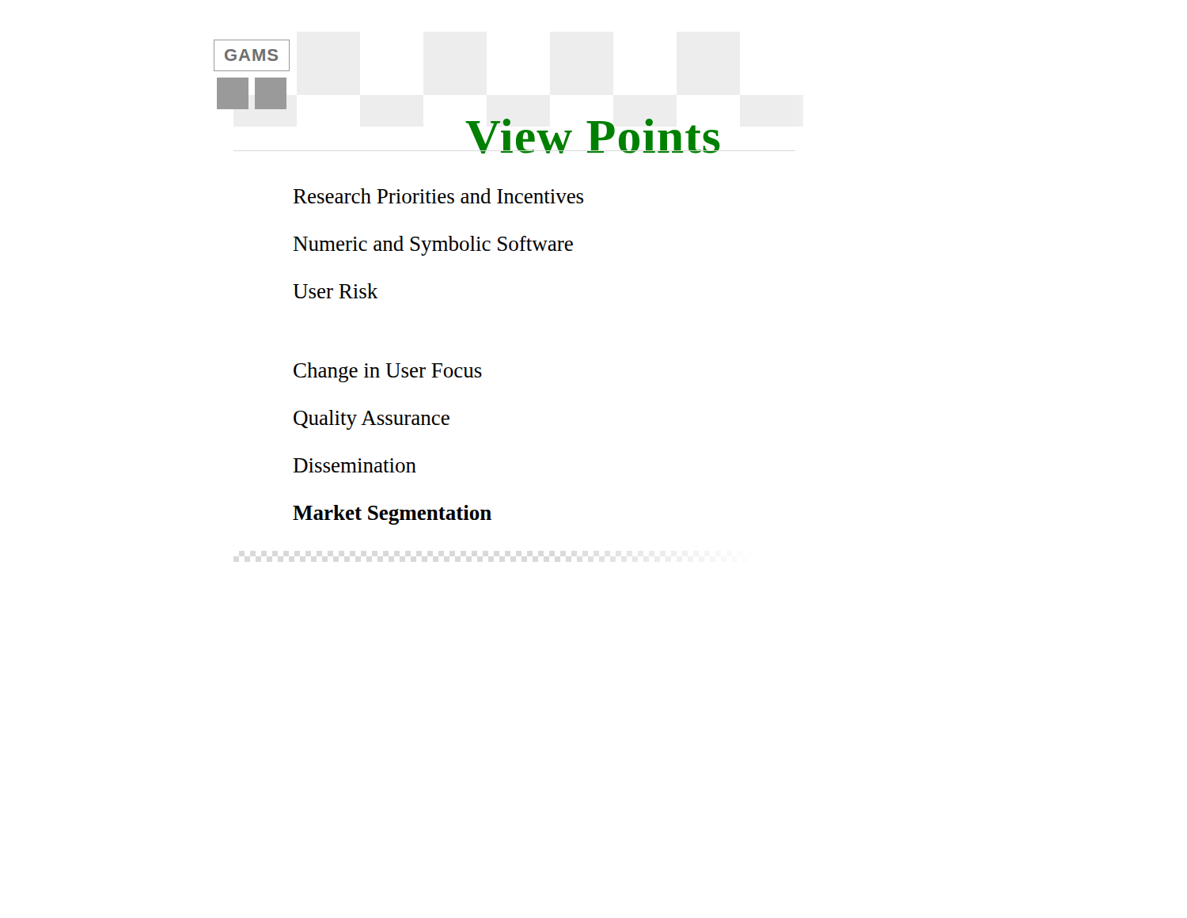GAMS
View Points
Research Priorities and Incentives
Numeric and Symbolic Software
User Risk
Change in User Focus
Quality Assurance
Dissemination
Market Segmentation